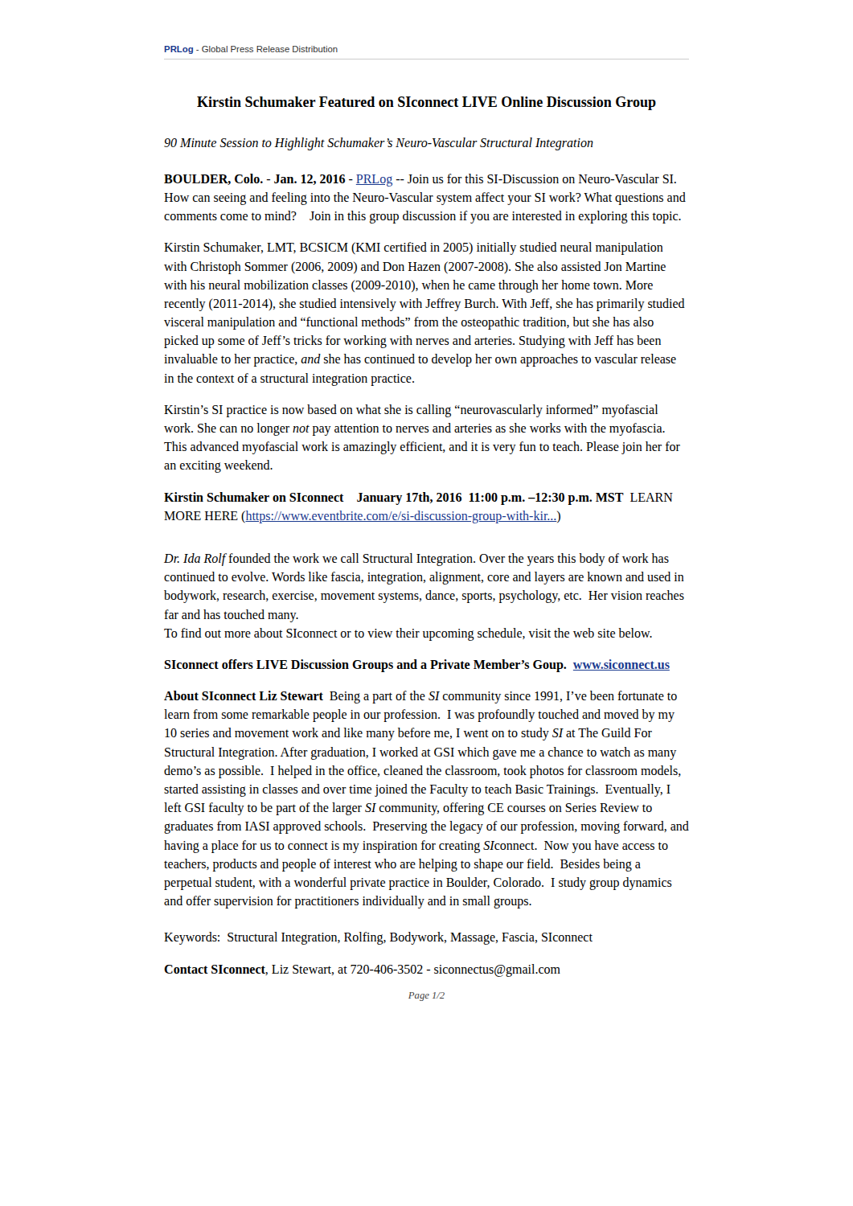PRLog - Global Press Release Distribution
Kirstin Schumaker Featured on SIconnect LIVE Online Discussion Group
90 Minute Session to Highlight Schumaker’s Neuro-Vascular Structural Integration
BOULDER, Colo. - Jan. 12, 2016 - PRLog -- Join us for this SI-Discussion on Neuro-Vascular SI. How can seeing and feeling into the Neuro-Vascular system affect your SI work? What questions and comments come to mind? Join in this group discussion if you are interested in exploring this topic.
Kirstin Schumaker, LMT, BCSICM (KMI certified in 2005) initially studied neural manipulation with Christoph Sommer (2006, 2009) and Don Hazen (2007-2008). She also assisted Jon Martine with his neural mobilization classes (2009-2010), when he came through her home town. More recently (2011-2014), she studied intensively with Jeffrey Burch. With Jeff, she has primarily studied visceral manipulation and “functional methods” from the osteopathic tradition, but she has also picked up some of Jeff’s tricks for working with nerves and arteries. Studying with Jeff has been invaluable to her practice, and she has continued to develop her own approaches to vascular release in the context of a structural integration practice.
Kirstin’s SI practice is now based on what she is calling “neurovascularly informed” myofascial work. She can no longer not pay attention to nerves and arteries as she works with the myofascia. This advanced myofascial work is amazingly efficient, and it is very fun to teach. Please join her for an exciting weekend.
Kirstin Schumaker on SIconnect January 17th, 2016 11:00 p.m. –12:30 p.m. MST LEARN MORE HERE (https://www.eventbrite.com/e/si-discussion-group-with-kir...)
Dr. Ida Rolf founded the work we call Structural Integration. Over the years this body of work has continued to evolve. Words like fascia, integration, alignment, core and layers are known and used in bodywork, research, exercise, movement systems, dance, sports, psychology, etc. Her vision reaches far and has touched many.
To find out more about SIconnect or to view their upcoming schedule, visit the web site below.
SIconnect offers LIVE Discussion Groups and a Private Member’s Goup. www.siconnect.us
About SIconnect Liz Stewart Being a part of the SI community since 1991, I’ve been fortunate to learn from some remarkable people in our profession. I was profoundly touched and moved by my 10 series and movement work and like many before me, I went on to study SI at The Guild For Structural Integration. After graduation, I worked at GSI which gave me a chance to watch as many demo’s as possible. I helped in the office, cleaned the classroom, took photos for classroom models, started assisting in classes and over time joined the Faculty to teach Basic Trainings. Eventually, I left GSI faculty to be part of the larger SI community, offering CE courses on Series Review to graduates from IASI approved schools. Preserving the legacy of our profession, moving forward, and having a place for us to connect is my inspiration for creating SIconnect. Now you have access to teachers, products and people of interest who are helping to shape our field. Besides being a perpetual student, with a wonderful private practice in Boulder, Colorado. I study group dynamics and offer supervision for practitioners individually and in small groups.
Keywords: Structural Integration, Rolfing, Bodywork, Massage, Fascia, SIconnect
Contact SIconnect, Liz Stewart, at 720-406-3502 - siconnectus@gmail.com
Page 1/2